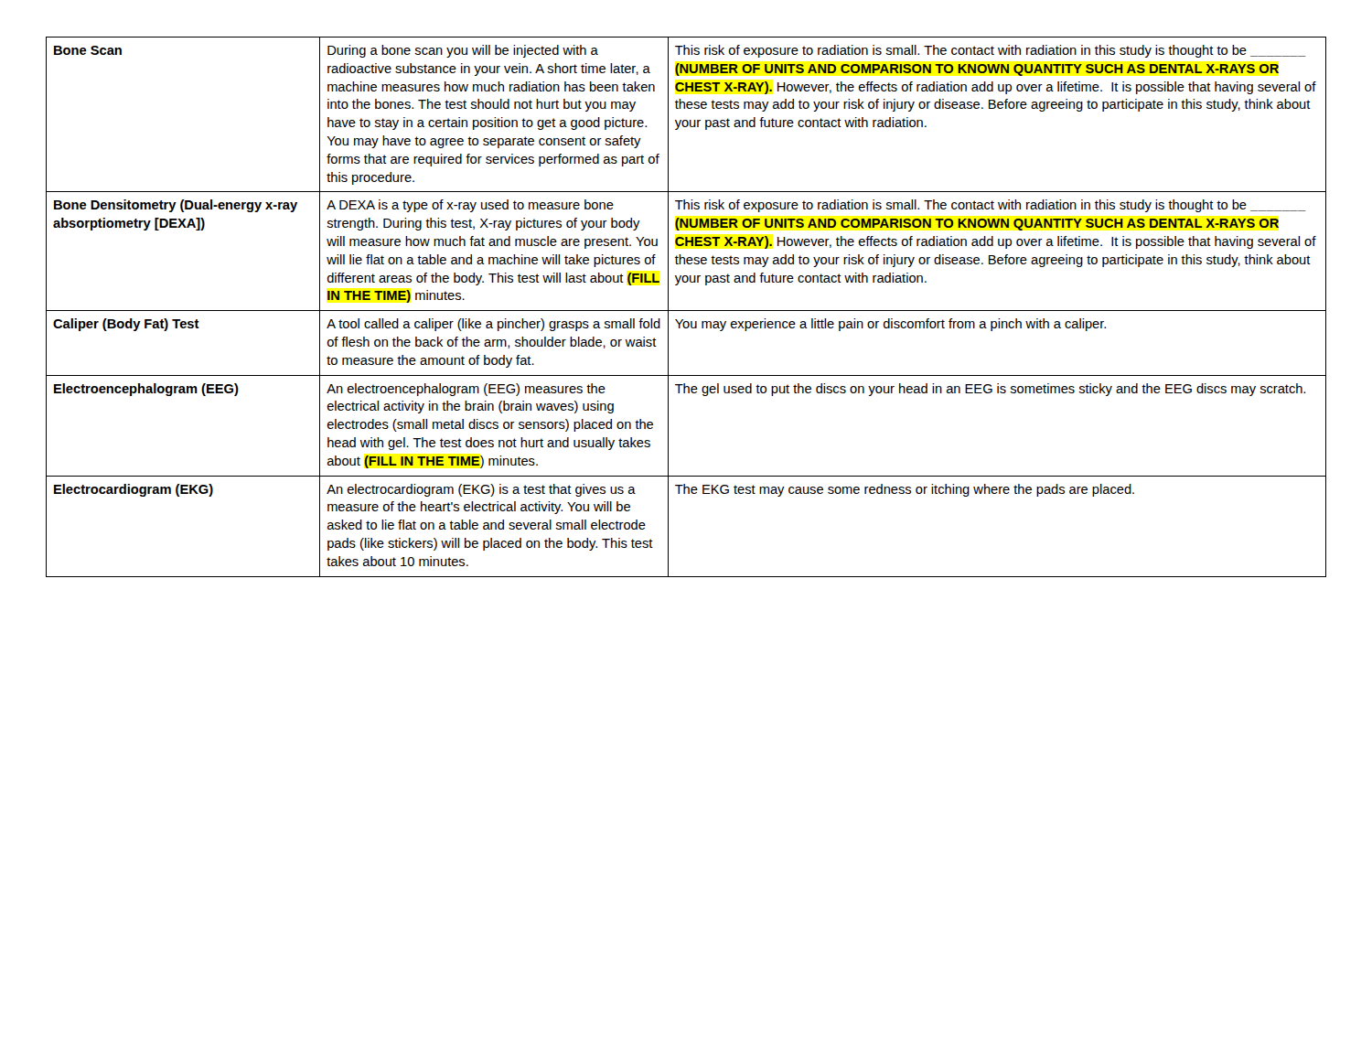| Bone Scan | During a bone scan you will be injected with a radioactive substance in your vein. A short time later, a machine measures how much radiation has been taken into the bones. The test should not hurt but you may have to stay in a certain position to get a good picture. You may have to agree to separate consent or safety forms that are required for services performed as part of this procedure. | This risk of exposure to radiation is small. The contact with radiation in this study is thought to be _______ (NUMBER OF UNITS AND COMPARISON TO KNOWN QUANTITY SUCH AS DENTAL X-RAYS OR CHEST X-RAY). However, the effects of radiation add up over a lifetime. It is possible that having several of these tests may add to your risk of injury or disease. Before agreeing to participate in this study, think about your past and future contact with radiation. |
| Bone Densitometry (Dual-energy x-ray absorptiometry [DEXA]) | A DEXA is a type of x-ray used to measure bone strength. During this test, X-ray pictures of your body will measure how much fat and muscle are present. You will lie flat on a table and a machine will take pictures of different areas of the body. This test will last about (FILL IN THE TIME) minutes. | This risk of exposure to radiation is small. The contact with radiation in this study is thought to be _______ (NUMBER OF UNITS AND COMPARISON TO KNOWN QUANTITY SUCH AS DENTAL X-RAYS OR CHEST X-RAY). However, the effects of radiation add up over a lifetime. It is possible that having several of these tests may add to your risk of injury or disease. Before agreeing to participate in this study, think about your past and future contact with radiation. |
| Caliper (Body Fat) Test | A tool called a caliper (like a pincher) grasps a small fold of flesh on the back of the arm, shoulder blade, or waist to measure the amount of body fat. | You may experience a little pain or discomfort from a pinch with a caliper. |
| Electroencephalogram (EEG) | An electroencephalogram (EEG) measures the electrical activity in the brain (brain waves) using electrodes (small metal discs or sensors) placed on the head with gel. The test does not hurt and usually takes about (FILL IN THE TIME ) minutes. | The gel used to put the discs on your head in an EEG is sometimes sticky and the EEG discs may scratch. |
| Electrocardiogram (EKG) | An electrocardiogram (EKG) is a test that gives us a measure of the heart's electrical activity. You will be asked to lie flat on a table and several small electrode pads (like stickers) will be placed on the body. This test takes about 10 minutes. | The EKG test may cause some redness or itching where the pads are placed. |